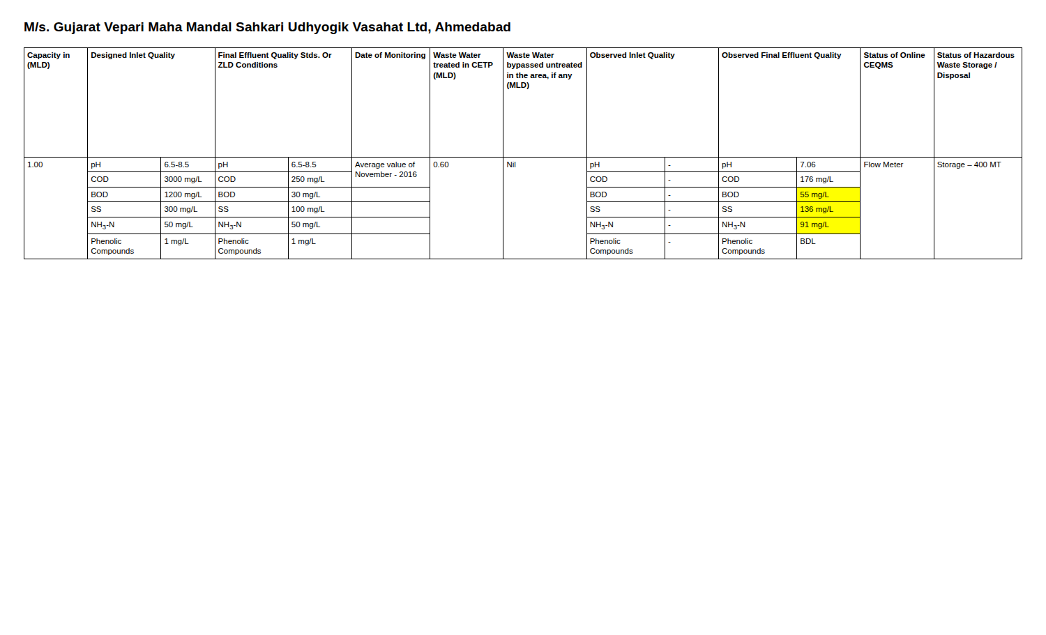M/s. Gujarat Vepari Maha Mandal Sahkari Udhyogik Vasahat Ltd, Ahmedabad
| Capacity in (MLD) | Designed Inlet Quality | Final Effluent Quality Stds. Or ZLD Conditions | Date of Monitoring | Waste Water treated in CETP (MLD) | Waste Water bypassed untreated in the area, if any (MLD) | Observed Inlet Quality | Observed Final Effluent Quality | Status of Online CEQMS | Status of Hazardous Waste Storage / Disposal |
| --- | --- | --- | --- | --- | --- | --- | --- | --- | --- |
| 1.00 | pH | 6.5-8.5 | pH | 6.5-8.5 | Average value of November - 2016 | 0.60 | Nil | pH | - | pH | 7.06 | Flow Meter | Storage – 400 MT |
| COD | 3000 mg/L | COD | 250 mg/L | COD | - | COD | 176 mg/L |
| BOD | 1200 mg/L | BOD | 30 mg/L | | BOD | - | BOD | 55 mg/L |
| SS | 300 mg/L | SS | 100 mg/L | | SS | - | SS | 136 mg/L |
| NH 3 -N | 50 mg/L | NH 3 -N | 50 mg/L | | NH 3 -N | - | NH 3 -N | 91 mg/L |
| Phenolic Compounds | 1 mg/L | Phenolic Compounds | 1 mg/L | | Phenolic Compounds | - | Phenolic Compounds | BDL |